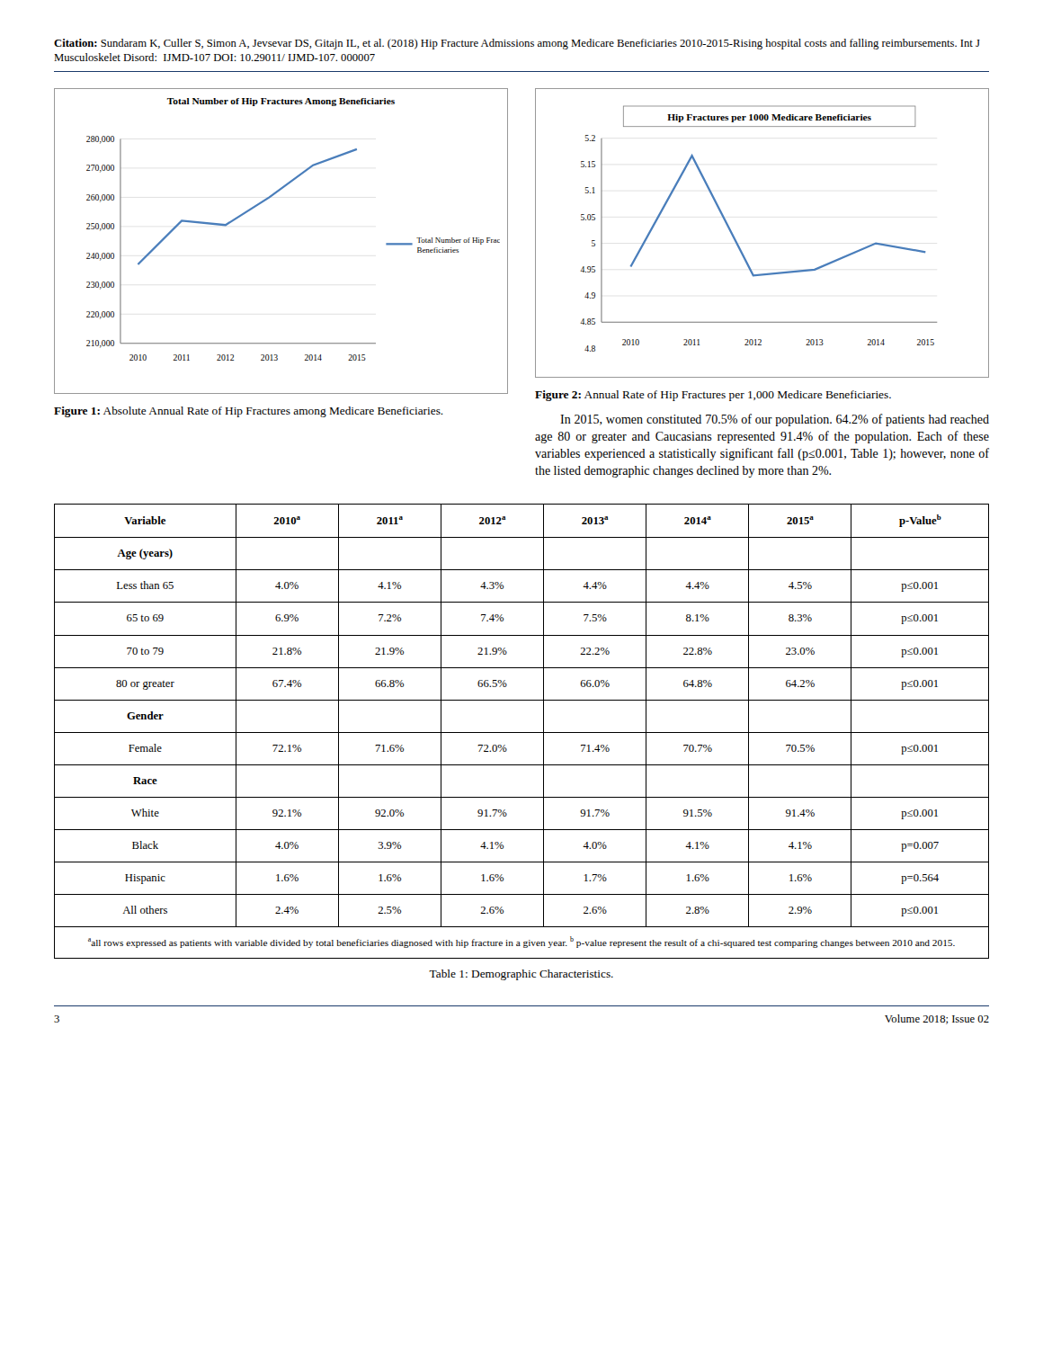Citation: Sundaram K, Culler S, Simon A, Jevsevar DS, Gitajn IL, et al. (2018) Hip Fracture Admissions among Medicare Beneficiaries 2010-2015-Rising hospital costs and falling reimbursements. Int J Musculoskelet Disord: IJMD-107 DOI: 10.29011/ IJMD-107. 000007
Total Number of Hip Fractures Among Beneficiaries
280,000 270,000 260,000 250,000 240,000 230,000 220,000 210,000 2010 2011 2012 2013 2014 2015 Total Number of Hip Fractures Among Beneficiaries
Figure 1: Absolute Annual Rate of Hip Fractures among Medicare Beneficiaries.
Hip Fractures per 1000 Medicare Beneficiaries 5.2 5.15 5.1 5.05 5 4.95 4.9 4.85 4.8 2010 2011 2012 2013 2014 2015
Figure 2: Annual Rate of Hip Fractures per 1,000 Medicare Beneficiaries.
In 2015, women constituted 70.5% of our population. 64.2% of patients had reached age 80 or greater and Caucasians represented 91.4% of the population. Each of these variables experienced a statistically significant fall (p≤0.001, Table 1); however, none of the listed demographic changes declined by more than 2%.
| Variable | 2010 a | 2011 a | 2012 a | 2013 a | 2014 a | 2015 a | p-Value b |
| --- | --- | --- | --- | --- | --- | --- | --- |
| Age (years) | | | | | | | |
| Less than 65 | 4.0% | 4.1% | 4.3% | 4.4% | 4.4% | 4.5% | p≤0.001 |
| 65 to 69 | 6.9% | 7.2% | 7.4% | 7.5% | 8.1% | 8.3% | p≤0.001 |
| 70 to 79 | 21.8% | 21.9% | 21.9% | 22.2% | 22.8% | 23.0% | p≤0.001 |
| 80 or greater | 67.4% | 66.8% | 66.5% | 66.0% | 64.8% | 64.2% | p≤0.001 |
| Gender | | | | | | | |
| Female | 72.1% | 71.6% | 72.0% | 71.4% | 70.7% | 70.5% | p≤0.001 |
| Race | | | | | | | |
| White | 92.1% | 92.0% | 91.7% | 91.7% | 91.5% | 91.4% | p≤0.001 |
| Black | 4.0% | 3.9% | 4.1% | 4.0% | 4.1% | 4.1% | p=0.007 |
| Hispanic | 1.6% | 1.6% | 1.6% | 1.7% | 1.6% | 1.6% | p=0.564 |
| All others | 2.4% | 2.5% | 2.6% | 2.6% | 2.8% | 2.9% | p≤0.001 |
| a all rows expressed as patients with variable divided by total beneficiaries diagnosed with hip fracture in a given year. b p-value represent the result of a chi-squared test comparing changes between 2010 and 2015. |
Table 1: Demographic Characteristics.
3
Volume 2018; Issue 02